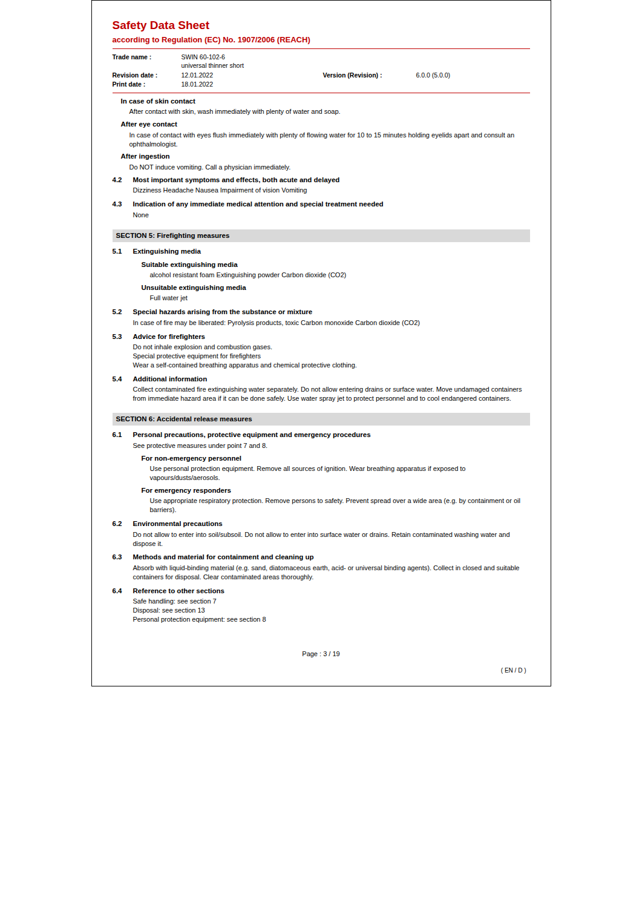Safety Data Sheet
according to Regulation (EC) No. 1907/2006 (REACH)
| Trade name : | SWIN 60-102-6 universal thinner short | | |
| Revision date : | 12.01.2022 | Version (Revision) : | 6.0.0 (5.0.0) |
| Print date : | 18.01.2022 | | |
In case of skin contact
After contact with skin, wash immediately with plenty of water and soap.
After eye contact
In case of contact with eyes flush immediately with plenty of flowing water for 10 to 15 minutes holding eyelids apart and consult an ophthalmologist.
After ingestion
Do NOT induce vomiting. Call a physician immediately.
4.2
Most important symptoms and effects, both acute and delayed
Dizziness Headache Nausea Impairment of vision Vomiting
4.3
Indication of any immediate medical attention and special treatment needed
None
SECTION 5: Firefighting measures
5.1
Extinguishing media
Suitable extinguishing media
alcohol resistant foam Extinguishing powder Carbon dioxide (CO2)
Unsuitable extinguishing media
Full water jet
5.2
Special hazards arising from the substance or mixture
In case of fire may be liberated: Pyrolysis products, toxic Carbon monoxide Carbon dioxide (CO2)
5.3
Advice for firefighters
Do not inhale explosion and combustion gases.
Special protective equipment for firefighters
Wear a self-contained breathing apparatus and chemical protective clothing.
5.4
Additional information
Collect contaminated fire extinguishing water separately. Do not allow entering drains or surface water. Move undamaged containers from immediate hazard area if it can be done safely. Use water spray jet to protect personnel and to cool endangered containers.
SECTION 6: Accidental release measures
6.1
Personal precautions, protective equipment and emergency procedures
See protective measures under point 7 and 8.
For non-emergency personnel
Use personal protection equipment. Remove all sources of ignition. Wear breathing apparatus if exposed to vapours/dusts/aerosols.
For emergency responders
Use appropriate respiratory protection. Remove persons to safety. Prevent spread over a wide area (e.g. by containment or oil barriers).
6.2
Environmental precautions
Do not allow to enter into soil/subsoil. Do not allow to enter into surface water or drains. Retain contaminated washing water and dispose it.
6.3
Methods and material for containment and cleaning up
Absorb with liquid-binding material (e.g. sand, diatomaceous earth, acid- or universal binding agents). Collect in closed and suitable containers for disposal. Clear contaminated areas thoroughly.
6.4
Reference to other sections
Safe handling: see section 7
Disposal: see section 13
Personal protection equipment: see section 8
Page : 3 / 19
( EN / D )